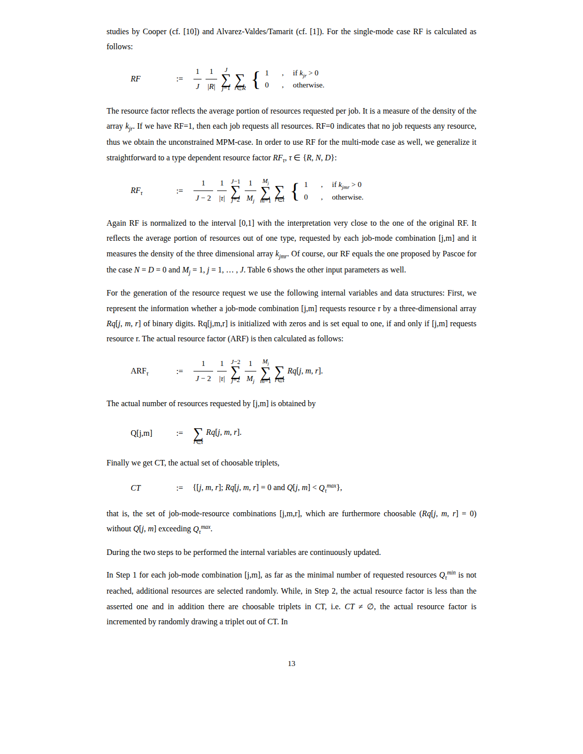studies by Cooper (cf. [10]) and Alvarez-Valdes/Tamarit (cf. [1]). For the single-mode case RF is calculated as follows:
RF := 1 J 1|R| J∑j=1 ∑r∈R { 1, if kjr > 0 0, otherwise.
The resource factor reflects the average portion of resources requested per job. It is a measure of the density of the array kjr. If we have RF=1, then each job requests all resources. RF=0 indicates that no job requests any resource, thus we obtain the unconstrained MPM-case. In order to use RF for the multi-mode case as well, we generalize it straightforward to a type dependent resource factor RFτ, τ ∈ {R, N, D}:
RFτ := 1 J − 2 1|τ| J−1∑j=2 1 Mj Mj∑m=1 ∑r∈τ { 1, if kjmr > 0 0, otherwise.
Again RF is normalized to the interval [0,1] with the interpretation very close to the one of the original RF. It reflects the average portion of resources out of one type, requested by each job-mode combination [j,m] and it measures the density of the three dimensional array kjmr. Of course, our RF equals the one proposed by Pascoe for the case N = D = 0 and Mj = 1, j = 1, … , J. Table 6 shows the other input parameters as well.
For the generation of the resource request we use the following internal variables and data structures: First, we represent the information whether a job-mode combination [j,m] requests resource r by a three-dimensional array Rq[j, m, r] of binary digits. Rq[j,m,r] is initialized with zeros and is set equal to one, if and only if [j,m] requests resource r. The actual resource factor (ARF) is then calculated as follows:
ARFτ := 1 J − 2 1|τ| J−2∑j=2 1 Mj Mj∑m=1 ∑r∈τ Rq[j, m, r].
The actual number of resources requested by [j,m] is obtained by
Q[j,m] := ∑r∈τ Rq[j, m, r].
Finally we get CT, the actual set of choosable triplets,
CT := {[j, m, r]; Rq[j, m, r] = 0 and Q[j, m] < Qτmax},
that is, the set of job-mode-resource combinations [j,m,r], which are furthermore choosable (Rq[j, m, r] = 0) without Q[j, m] exceeding Qτmax.
During the two steps to be performed the internal variables are continuously updated.
In Step 1 for each job-mode combination [j,m], as far as the minimal number of requested resources Qτmin is not reached, additional resources are selected randomly. While, in Step 2, the actual resource factor is less than the asserted one and in addition there are choosable triplets in CT, i.e. CT ≠ ∅, the actual resource factor is incremented by randomly drawing a triplet out of CT. In
13